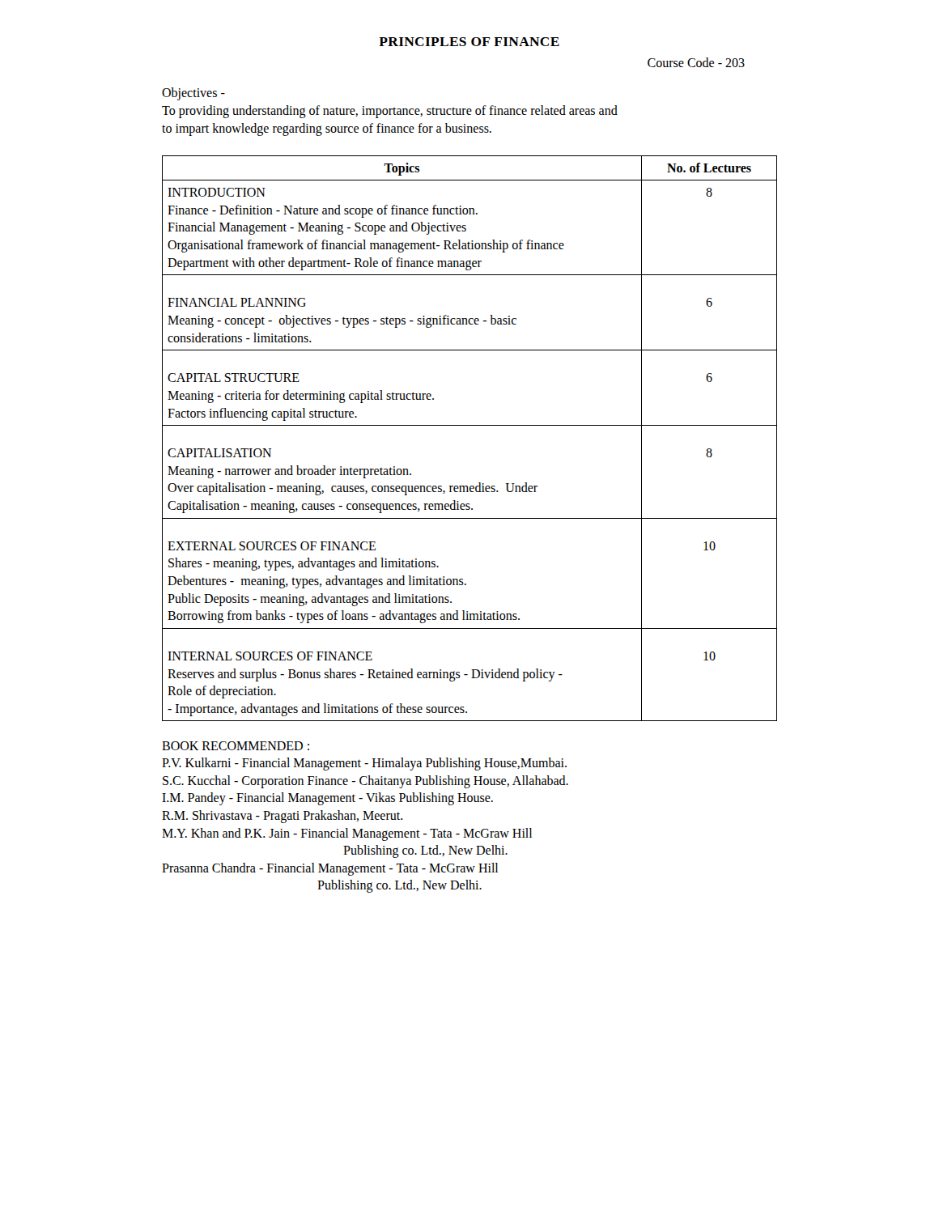PRINCIPLES OF FINANCE
Course Code - 203
Objectives -
To providing understanding of nature, importance, structure of finance related areas and
to impart knowledge regarding source of finance for a business.
| Topics | No. of Lectures |
| --- | --- |
| INTRODUCTION Finance - Definition - Nature and scope of finance function. Financial Management - Meaning - Scope and Objectives Organisational framework of financial management- Relationship of finance Department with other department- Role of finance manager | 8 |
| FINANCIAL PLANNING Meaning - concept - objectives - types - steps - significance - basic considerations - limitations. | 6 |
| CAPITAL STRUCTURE Meaning - criteria for determining capital structure. Factors influencing capital structure. | 6 |
| CAPITALISATION Meaning - narrower and broader interpretation. Over capitalisation - meaning, causes, consequences, remedies. Under Capitalisation - meaning, causes - consequences, remedies. | 8 |
| EXTERNAL SOURCES OF FINANCE Shares - meaning, types, advantages and limitations. Debentures - meaning, types, advantages and limitations. Public Deposits - meaning, advantages and limitations. Borrowing from banks - types of loans - advantages and limitations. | 10 |
| INTERNAL SOURCES OF FINANCE Reserves and surplus - Bonus shares - Retained earnings - Dividend policy - Role of depreciation. - Importance, advantages and limitations of these sources. | 10 |
BOOK RECOMMENDED :
P.V. Kulkarni - Financial Management - Himalaya Publishing House,Mumbai.
S.C. Kucchal - Corporation Finance - Chaitanya Publishing House, Allahabad.
I.M. Pandey - Financial Management - Vikas Publishing House.
R.M. Shrivastava - Pragati Prakashan, Meerut.
M.Y. Khan and P.K. Jain - Financial Management - Tata - McGraw Hill
Publishing co. Ltd., New Delhi.
Prasanna Chandra - Financial Management - Tata - McGraw Hill
Publishing co. Ltd., New Delhi.